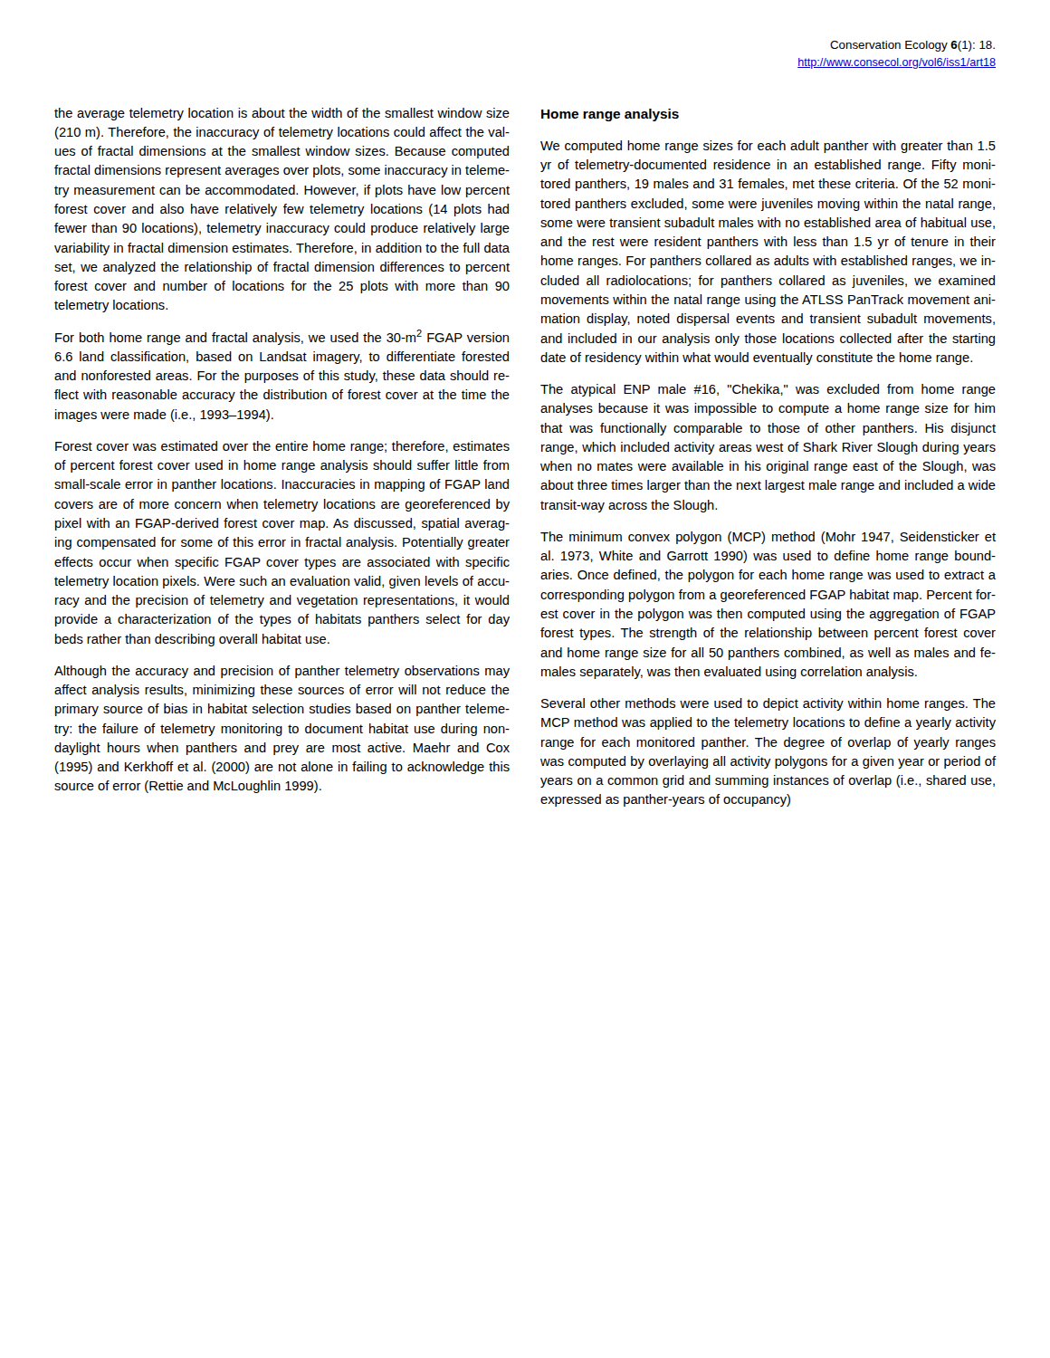Conservation Ecology 6(1): 18.
http://www.consecol.org/vol6/iss1/art18
the average telemetry location is about the width of the smallest window size (210 m). Therefore, the inaccuracy of telemetry locations could affect the values of fractal dimensions at the smallest window sizes. Because computed fractal dimensions represent averages over plots, some inaccuracy in telemetry measurement can be accommodated. However, if plots have low percent forest cover and also have relatively few telemetry locations (14 plots had fewer than 90 locations), telemetry inaccuracy could produce relatively large variability in fractal dimension estimates. Therefore, in addition to the full data set, we analyzed the relationship of fractal dimension differences to percent forest cover and number of locations for the 25 plots with more than 90 telemetry locations.
For both home range and fractal analysis, we used the 30-m2 FGAP version 6.6 land classification, based on Landsat imagery, to differentiate forested and nonforested areas. For the purposes of this study, these data should reflect with reasonable accuracy the distribution of forest cover at the time the images were made (i.e., 1993–1994).
Forest cover was estimated over the entire home range; therefore, estimates of percent forest cover used in home range analysis should suffer little from small-scale error in panther locations. Inaccuracies in mapping of FGAP land covers are of more concern when telemetry locations are georeferenced by pixel with an FGAP-derived forest cover map. As discussed, spatial averaging compensated for some of this error in fractal analysis. Potentially greater effects occur when specific FGAP cover types are associated with specific telemetry location pixels. Were such an evaluation valid, given levels of accuracy and the precision of telemetry and vegetation representations, it would provide a characterization of the types of habitats panthers select for day beds rather than describing overall habitat use.
Although the accuracy and precision of panther telemetry observations may affect analysis results, minimizing these sources of error will not reduce the primary source of bias in habitat selection studies based on panther telemetry: the failure of telemetry monitoring to document habitat use during nondaylight hours when panthers and prey are most active. Maehr and Cox (1995) and Kerkhoff et al. (2000) are not alone in failing to acknowledge this source of error (Rettie and McLoughlin 1999).
Home range analysis
We computed home range sizes for each adult panther with greater than 1.5 yr of telemetry-documented residence in an established range. Fifty monitored panthers, 19 males and 31 females, met these criteria. Of the 52 monitored panthers excluded, some were juveniles moving within the natal range, some were transient subadult males with no established area of habitual use, and the rest were resident panthers with less than 1.5 yr of tenure in their home ranges. For panthers collared as adults with established ranges, we included all radiolocations; for panthers collared as juveniles, we examined movements within the natal range using the ATLSS PanTrack movement animation display, noted dispersal events and transient subadult movements, and included in our analysis only those locations collected after the starting date of residency within what would eventually constitute the home range.
The atypical ENP male #16, "Chekika," was excluded from home range analyses because it was impossible to compute a home range size for him that was functionally comparable to those of other panthers. His disjunct range, which included activity areas west of Shark River Slough during years when no mates were available in his original range east of the Slough, was about three times larger than the next largest male range and included a wide transit-way across the Slough.
The minimum convex polygon (MCP) method (Mohr 1947, Seidensticker et al. 1973, White and Garrott 1990) was used to define home range boundaries. Once defined, the polygon for each home range was used to extract a corresponding polygon from a georeferenced FGAP habitat map. Percent forest cover in the polygon was then computed using the aggregation of FGAP forest types. The strength of the relationship between percent forest cover and home range size for all 50 panthers combined, as well as males and females separately, was then evaluated using correlation analysis.
Several other methods were used to depict activity within home ranges. The MCP method was applied to the telemetry locations to define a yearly activity range for each monitored panther. The degree of overlap of yearly ranges was computed by overlaying all activity polygons for a given year or period of years on a common grid and summing instances of overlap (i.e., shared use, expressed as panther-years of occupancy)